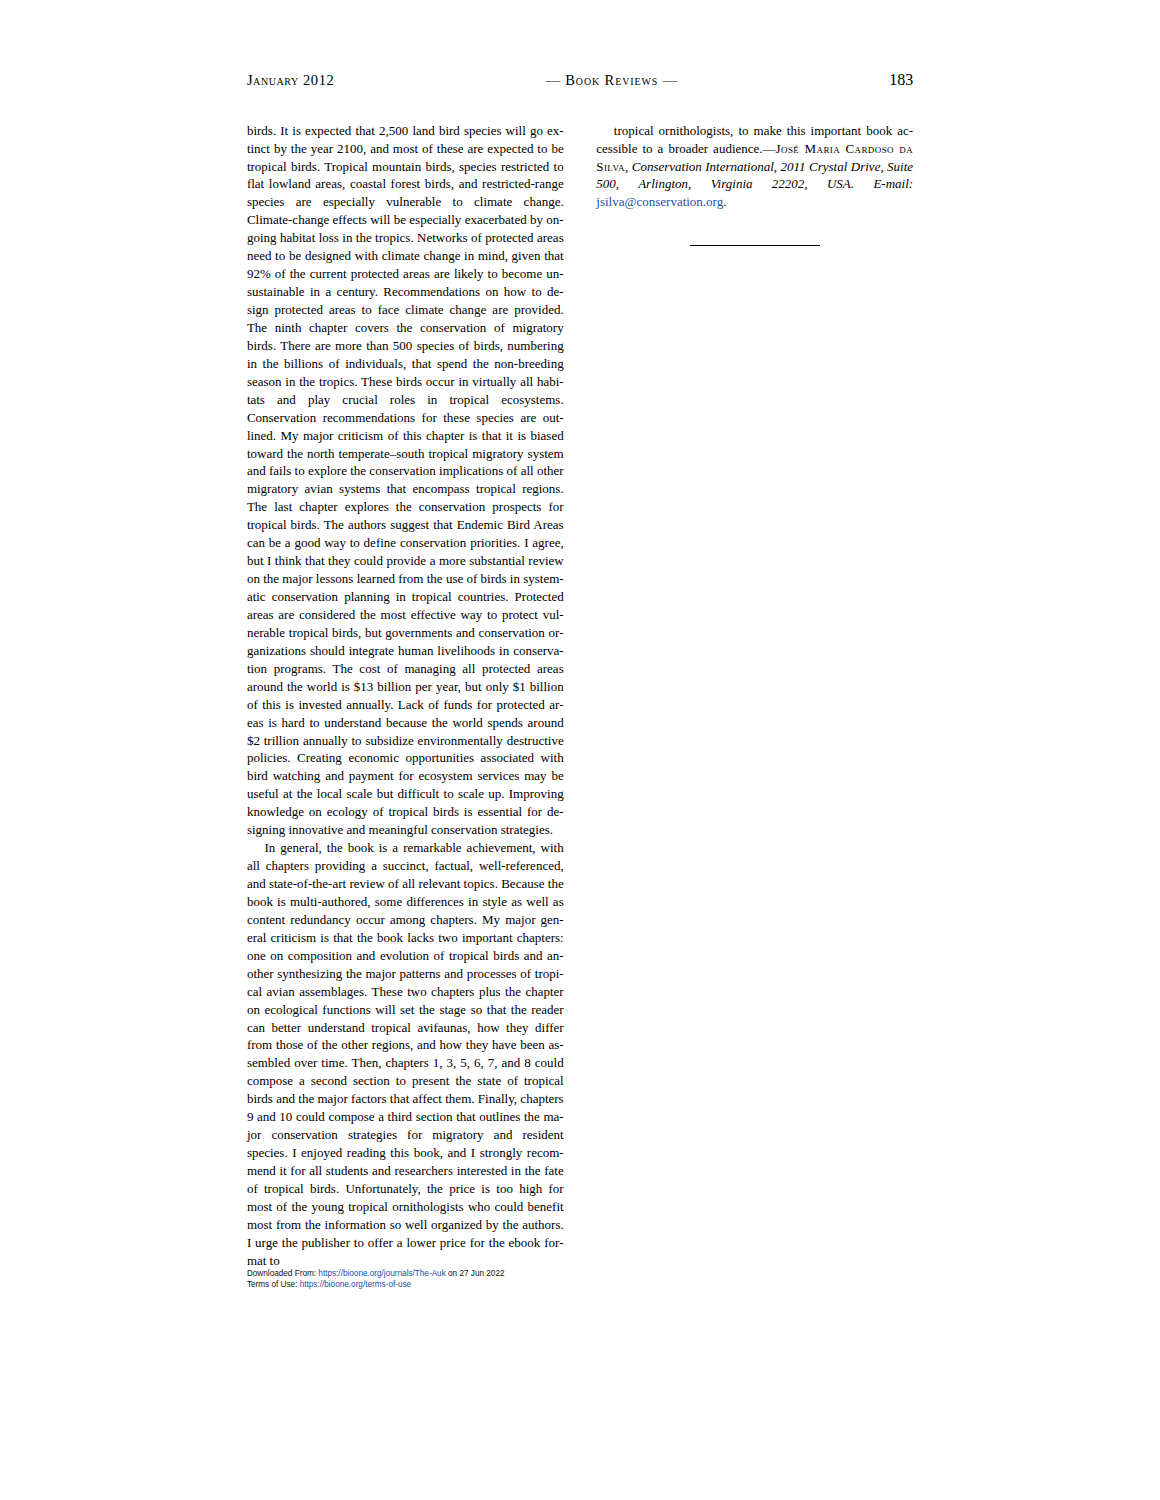January 2012
— Book Reviews —
183
birds. It is expected that 2,500 land bird species will go extinct by the year 2100, and most of these are expected to be tropical birds. Tropical mountain birds, species restricted to flat lowland areas, coastal forest birds, and restricted-range species are especially vulnerable to climate change. Climate-change effects will be especially exacerbated by ongoing habitat loss in the tropics. Networks of protected areas need to be designed with climate change in mind, given that 92% of the current protected areas are likely to become unsustainable in a century. Recommendations on how to design protected areas to face climate change are provided. The ninth chapter covers the conservation of migratory birds. There are more than 500 species of birds, numbering in the billions of individuals, that spend the non-breeding season in the tropics. These birds occur in virtually all habitats and play crucial roles in tropical ecosystems. Conservation recommendations for these species are outlined. My major criticism of this chapter is that it is biased toward the north temperate–south tropical migratory system and fails to explore the conservation implications of all other migratory avian systems that encompass tropical regions. The last chapter explores the conservation prospects for tropical birds. The authors suggest that Endemic Bird Areas can be a good way to define conservation priorities. I agree, but I think that they could provide a more substantial review on the major lessons learned from the use of birds in systematic conservation planning in tropical countries. Protected areas are considered the most effective way to protect vulnerable tropical birds, but governments and conservation organizations should integrate human livelihoods in conservation programs. The cost of managing all protected areas around the world is $13 billion per year, but only $1 billion of this is invested annually. Lack of funds for protected areas is hard to understand because the world spends around $2 trillion annually to subsidize environmentally destructive policies. Creating economic opportunities associated with bird watching and payment for ecosystem services may be useful at the local scale but difficult to scale up. Improving knowledge on ecology of tropical birds is essential for designing innovative and meaningful conservation strategies.
In general, the book is a remarkable achievement, with all chapters providing a succinct, factual, well-referenced, and state-of-the-art review of all relevant topics. Because the book is multi-authored, some differences in style as well as content redundancy occur among chapters. My major general criticism is that the book lacks two important chapters: one on composition and evolution of tropical birds and another synthesizing the major patterns and processes of tropical avian assemblages. These two chapters plus the chapter on ecological functions will set the stage so that the reader can better understand tropical avifaunas, how they differ from those of the other regions, and how they have been assembled over time. Then, chapters 1, 3, 5, 6, 7, and 8 could compose a second section to present the state of tropical birds and the major factors that affect them. Finally, chapters 9 and 10 could compose a third section that outlines the major conservation strategies for migratory and resident species. I enjoyed reading this book, and I strongly recommend it for all students and researchers interested in the fate of tropical birds. Unfortunately, the price is too high for most of the young tropical ornithologists who could benefit most from the information so well organized by the authors. I urge the publisher to offer a lower price for the ebook format to
tropical ornithologists, to make this important book accessible to a broader audience.—José Maria Cardoso da Silva, Conservation International, 2011 Crystal Drive, Suite 500, Arlington, Virginia 22202, USA. E-mail: jsilva@conservation.org.
Downloaded From: https://bioone.org/journals/The-Auk on 27 Jun 2022
Terms of Use: https://bioone.org/terms-of-use